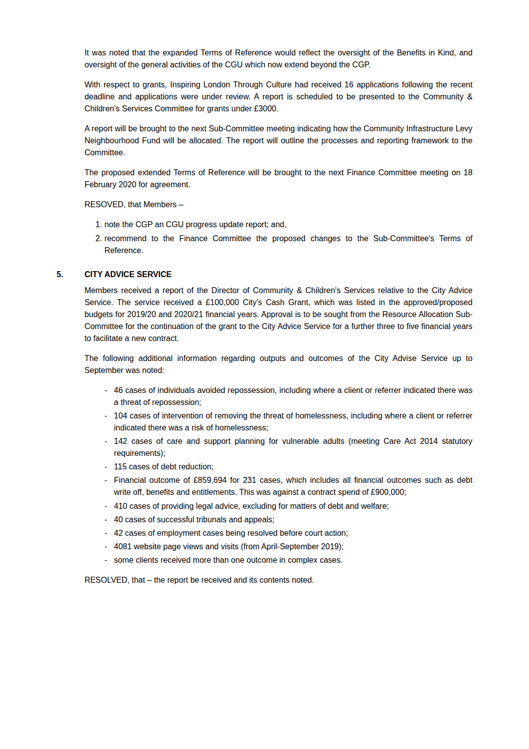It was noted that the expanded Terms of Reference would reflect the oversight of the Benefits in Kind, and oversight of the general activities of the CGU which now extend beyond the CGP.
With respect to grants, Inspiring London Through Culture had received 16 applications following the recent deadline and applications were under review. A report is scheduled to be presented to the Community & Children's Services Committee for grants under £3000.
A report will be brought to the next Sub-Committee meeting indicating how the Community Infrastructure Levy Neighbourhood Fund will be allocated. The report will outline the processes and reporting framework to the Committee.
The proposed extended Terms of Reference will be brought to the next Finance Committee meeting on 18 February 2020 for agreement.
RESOVED, that Members –
note the CGP an CGU progress update report; and,
recommend to the Finance Committee the proposed changes to the Sub-Committee's Terms of Reference.
5.
City Advice Service
Members received a report of the Director of Community & Children's Services relative to the City Advice Service. The service received a £100,000 City's Cash Grant, which was listed in the approved/proposed budgets for 2019/20 and 2020/21 financial years. Approval is to be sought from the Resource Allocation Sub-Committee for the continuation of the grant to the City Advice Service for a further three to five financial years to facilitate a new contract.
The following additional information regarding outputs and outcomes of the City Advise Service up to September was noted:
46 cases of individuals avoided repossession, including where a client or referrer indicated there was a threat of repossession;
104 cases of intervention of removing the threat of homelessness, including where a client or referrer indicated there was a risk of homelessness;
142 cases of care and support planning for vulnerable adults (meeting Care Act 2014 statutory requirements);
115 cases of debt reduction;
Financial outcome of £859,694 for 231 cases, which includes all financial outcomes such as debt write off, benefits and entitlements. This was against a contract spend of £900,000;
410 cases of providing legal advice, excluding for matters of debt and welfare;
40 cases of successful tribunals and appeals;
42 cases of employment cases being resolved before court action;
4081 website page views and visits (from April-September 2019);
some clients received more than one outcome in complex cases.
RESOLVED, that – the report be received and its contents noted.